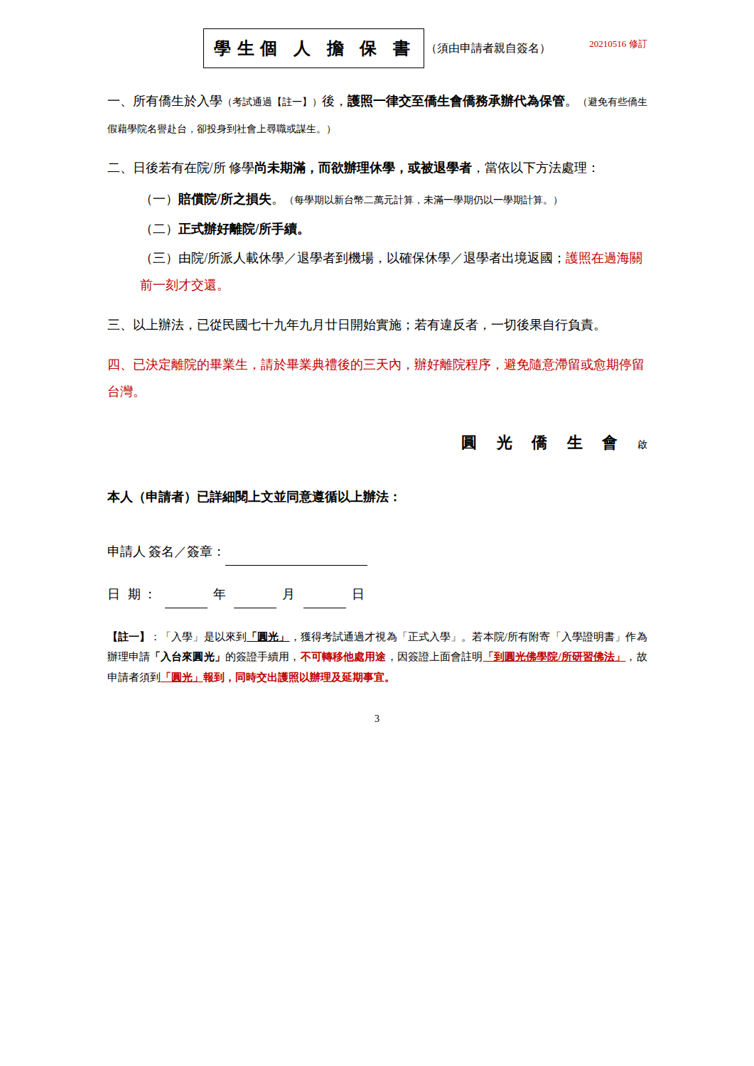學生個 人 擔 保 書（須由申請者親自簽名） 20210516 修訂
一、所有僑生於入學（考試通過【註一】）後，護照一律交至僑生會僑務承辦代為保管。（避免有些僑生假藉學院名譽赴台，卻投身到社會上尋職或謀生。）
二、日後若有在院/所 修學尚未期滿，而欲辦理休學，或被退學者，當依以下方法處理：
（一）賠償院/所之損失。（每學期以新台幣二萬元計算，未滿一學期仍以一學期計算。）
（二）正式辦好離院/所手續。
（三）由院/所派人載休學／退學者到機場，以確保休學／退學者出境返國；護照在過海關前一刻才交還。
三、以上辦法，已從民國七十九年九月廿日開始實施；若有違反者，一切後果自行負責。
四、已決定離院的畢業生，請於畢業典禮後的三天內，辦好離院程序，避免隨意滯留或愈期停留台灣。
圓 光 僑 生 會 啟
本人（申請者）已詳細閱上文並同意遵循以上辦法：
申請人 簽名／簽章：
日 期： 年 月 日
【註一】：「入學」是以來到「圓光」，獲得考試通過才視為「正式入學」。若本院/所有附寄「入學證明書」作為辦理申請「入台來圓光」的簽證手續用，不可轉移他處用途，因簽證上面會註明「到圓光佛學院/所研習佛法」，故申請者須到「圓光」報到，同時交出護照以辦理及延期事宜。
3